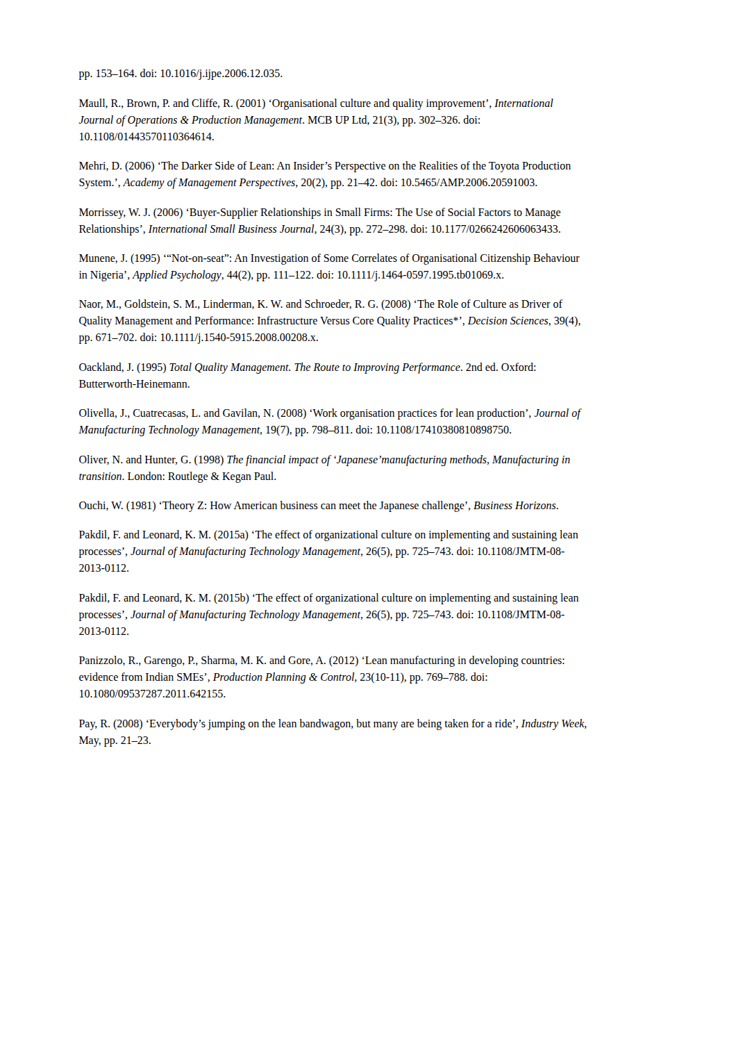pp. 153–164. doi: 10.1016/j.ijpe.2006.12.035.
Maull, R., Brown, P. and Cliffe, R. (2001) ‘Organisational culture and quality improvement’, International Journal of Operations & Production Management. MCB UP Ltd, 21(3), pp. 302–326. doi: 10.1108/01443570110364614.
Mehri, D. (2006) ‘The Darker Side of Lean: An Insider’s Perspective on the Realities of the Toyota Production System.’, Academy of Management Perspectives, 20(2), pp. 21–42. doi: 10.5465/AMP.2006.20591003.
Morrissey, W. J. (2006) ‘Buyer-Supplier Relationships in Small Firms: The Use of Social Factors to Manage Relationships’, International Small Business Journal, 24(3), pp. 272–298. doi: 10.1177/0266242606063433.
Munene, J. (1995) ‘“Not-on-seat”: An Investigation of Some Correlates of Organisational Citizenship Behaviour in Nigeria’, Applied Psychology, 44(2), pp. 111–122. doi: 10.1111/j.1464-0597.1995.tb01069.x.
Naor, M., Goldstein, S. M., Linderman, K. W. and Schroeder, R. G. (2008) ‘The Role of Culture as Driver of Quality Management and Performance: Infrastructure Versus Core Quality Practices*’, Decision Sciences, 39(4), pp. 671–702. doi: 10.1111/j.1540-5915.2008.00208.x.
Oackland, J. (1995) Total Quality Management. The Route to Improving Performance. 2nd ed. Oxford: Butterworth-Heinemann.
Olivella, J., Cuatrecasas, L. and Gavilan, N. (2008) ‘Work organisation practices for lean production’, Journal of Manufacturing Technology Management, 19(7), pp. 798–811. doi: 10.1108/17410380810898750.
Oliver, N. and Hunter, G. (1998) The financial impact of ‘Japanese’manufacturing methods, Manufacturing in transition. London: Routlege & Kegan Paul.
Ouchi, W. (1981) ‘Theory Z: How American business can meet the Japanese challenge’, Business Horizons.
Pakdil, F. and Leonard, K. M. (2015a) ‘The effect of organizational culture on implementing and sustaining lean processes’, Journal of Manufacturing Technology Management, 26(5), pp. 725–743. doi: 10.1108/JMTM-08-2013-0112.
Pakdil, F. and Leonard, K. M. (2015b) ‘The effect of organizational culture on implementing and sustaining lean processes’, Journal of Manufacturing Technology Management, 26(5), pp. 725–743. doi: 10.1108/JMTM-08-2013-0112.
Panizzolo, R., Garengo, P., Sharma, M. K. and Gore, A. (2012) ‘Lean manufacturing in developing countries: evidence from Indian SMEs’, Production Planning & Control, 23(10-11), pp. 769–788. doi: 10.1080/09537287.2011.642155.
Pay, R. (2008) ‘Everybody’s jumping on the lean bandwagon, but many are being taken for a ride’, Industry Week, May, pp. 21–23.